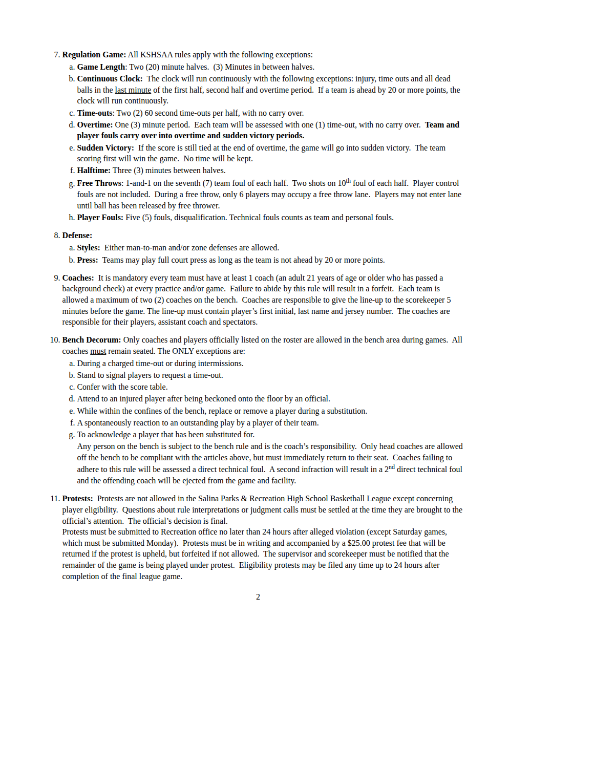Regulation Game: All KSHSAA rules apply with the following exceptions:
Game Length: Two (20) minute halves. (3) Minutes in between halves.
Continuous Clock: The clock will run continuously with the following exceptions: injury, time outs and all dead balls in the last minute of the first half, second half and overtime period. If a team is ahead by 20 or more points, the clock will run continuously.
Time-outs: Two (2) 60 second time-outs per half, with no carry over.
Overtime: One (3) minute period. Each team will be assessed with one (1) time-out, with no carry over. Team and player fouls carry over into overtime and sudden victory periods.
Sudden Victory: If the score is still tied at the end of overtime, the game will go into sudden victory. The team scoring first will win the game. No time will be kept.
Halftime: Three (3) minutes between halves.
Free Throws: 1-and-1 on the seventh (7) team foul of each half. Two shots on 10th foul of each half. Player control fouls are not included. During a free throw, only 6 players may occupy a free throw lane. Players may not enter lane until ball has been released by free thrower.
Player Fouls: Five (5) fouls, disqualification. Technical fouls counts as team and personal fouls.
Defense:
Styles: Either man-to-man and/or zone defenses are allowed.
Press: Teams may play full court press as long as the team is not ahead by 20 or more points.
Coaches: It is mandatory every team must have at least 1 coach (an adult 21 years of age or older who has passed a background check) at every practice and/or game. Failure to abide by this rule will result in a forfeit. Each team is allowed a maximum of two (2) coaches on the bench. Coaches are responsible to give the line-up to the scorekeeper 5 minutes before the game. The line-up must contain player’s first initial, last name and jersey number. The coaches are responsible for their players, assistant coach and spectators.
Bench Decorum: Only coaches and players officially listed on the roster are allowed in the bench area during games. All coaches must remain seated. The ONLY exceptions are:
During a charged time-out or during intermissions.
Stand to signal players to request a time-out.
Confer with the score table.
Attend to an injured player after being beckoned onto the floor by an official.
While within the confines of the bench, replace or remove a player during a substitution.
A spontaneously reaction to an outstanding play by a player of their team.
To acknowledge a player that has been substituted for.
Any person on the bench is subject to the bench rule and is the coach’s responsibility. Only head coaches are allowed off the bench to be compliant with the articles above, but must immediately return to their seat. Coaches failing to adhere to this rule will be assessed a direct technical foul. A second infraction will result in a 2nd direct technical foul and the offending coach will be ejected from the game and facility.
Protests: Protests are not allowed in the Salina Parks & Recreation High School Basketball League except concerning player eligibility. Questions about rule interpretations or judgment calls must be settled at the time they are brought to the official’s attention. The official’s decision is final.
Protests must be submitted to Recreation office no later than 24 hours after alleged violation (except Saturday games, which must be submitted Monday). Protests must be in writing and accompanied by a $25.00 protest fee that will be returned if the protest is upheld, but forfeited if not allowed. The supervisor and scorekeeper must be notified that the remainder of the game is being played under protest. Eligibility protests may be filed any time up to 24 hours after completion of the final league game.
2